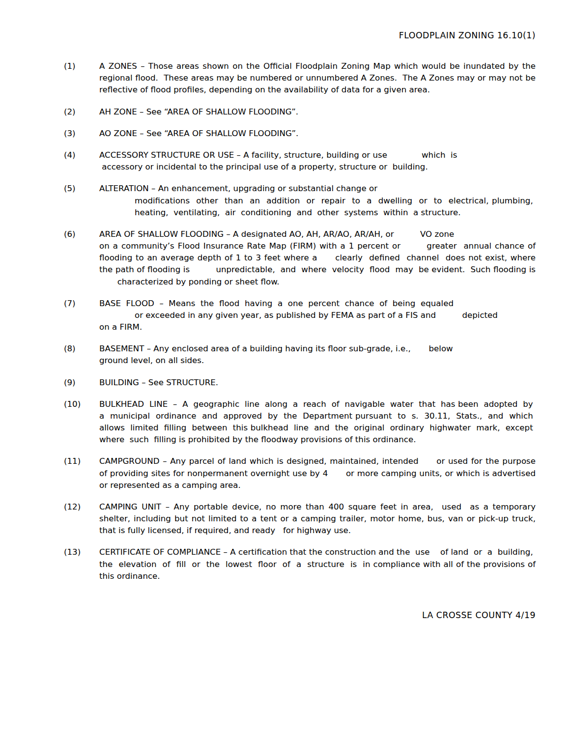FLOODPLAIN ZONING 16.10(1)
(1)
A ZONES – Those areas shown on the Official Floodplain Zoning Map which would be inundated by the regional flood. These areas may be numbered or unnumbered A Zones. The A Zones may or may not be reflective of flood profiles, depending on the availability of data for a given area.
(2)
AH ZONE – See “AREA OF SHALLOW FLOODING”.
(3)
AO ZONE – See “AREA OF SHALLOW FLOODING”.
(4)
ACCESSORY STRUCTURE OR USE – A facility, structure, building or use which is
accessory or incidental to the principal use of a property, structure or building.
(5)
ALTERATION – An enhancement, upgrading or substantial change or modifications other than an addition or repair to a dwelling or to electrical, plumbing, heating, ventilating, air conditioning and other systems within a structure.
(6)
AREA OF SHALLOW FLOODING – A designated AO, AH, AR/AO, AR/AH, or VO zone
on a community’s Flood Insurance Rate Map (FIRM) with a 1 percent or greater annual chance of flooding to an average depth of 1 to 3 feet where a clearly defined channel does not exist, where the path of flooding is unpredictable, and where velocity flood may be evident. Such flooding is characterized by ponding or sheet flow.
(7)
BASE FLOOD – Means the flood having a one percent chance of being equaled or exceeded in any given year, as published by FEMA as part of a FIS and depicted on a FIRM.
(8)
BASEMENT – Any enclosed area of a building having its floor sub-grade, i.e., below
ground level, on all sides.
(9)
BUILDING – See STRUCTURE.
(10)
BULKHEAD LINE – A geographic line along a reach of navigable water that has been adopted by a municipal ordinance and approved by the Department pursuant to s. 30.11, Stats., and which allows limited filling between this bulkhead line and the original ordinary highwater mark, except where such filling is prohibited by the floodway provisions of this ordinance.
(11)
CAMPGROUND – Any parcel of land which is designed, maintained, intended or used for the purpose of providing sites for nonpermanent overnight use by 4 or more camping units, or which is advertised or represented as a camping area.
(12)
CAMPING UNIT – Any portable device, no more than 400 square feet in area, used as a temporary shelter, including but not limited to a tent or a camping trailer, motor home, bus, van or pick-up truck, that is fully licensed, if required, and ready for highway use.
(13)
CERTIFICATE OF COMPLIANCE – A certification that the construction and the use of land or a building, the elevation of fill or the lowest floor of a structure is in compliance with all of the provisions of this ordinance.
LA CROSSE COUNTY 4/19